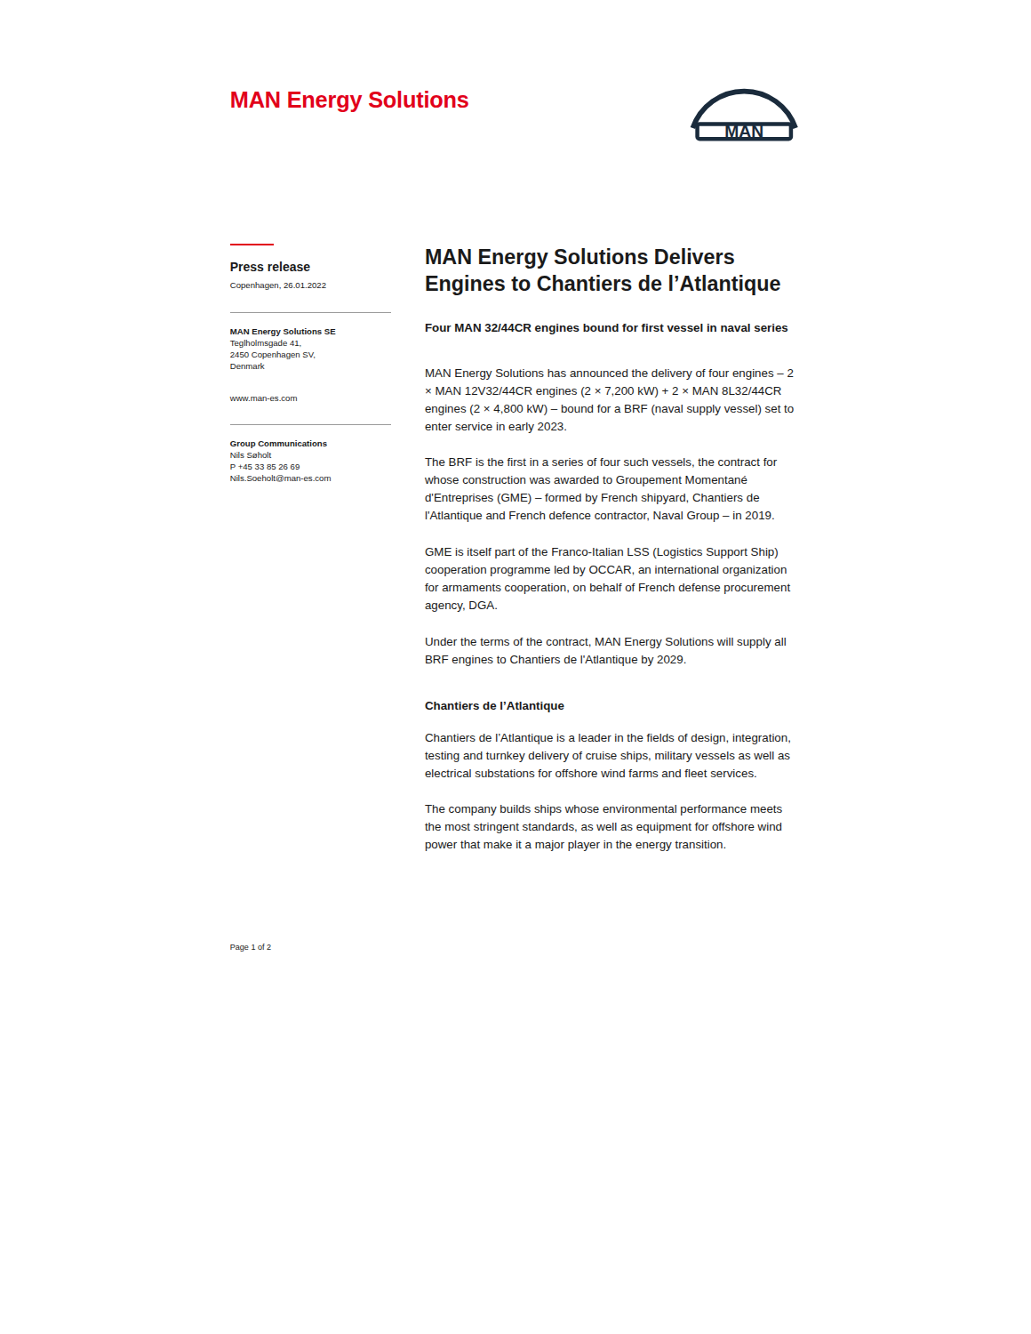MAN Energy Solutions
MAN
Press release
Copenhagen, 26.01.2022
MAN Energy Solutions SE
Teglholmsgade 41,
2450 Copenhagen SV,
Denmark
www.man-es.com
Group Communications
Nils Søholt
P +45 33 85 26 69
Nils.Soeholt@man-es.com
MAN Energy Solutions Delivers Engines to Chantiers de l’Atlantique
Four MAN 32/44CR engines bound for first vessel in naval series
MAN Energy Solutions has announced the delivery of four engines – 2 × MAN 12V32/44CR engines (2 × 7,200 kW) + 2 × MAN 8L32/44CR engines (2 × 4,800 kW) – bound for a BRF (naval supply vessel) set to enter service in early 2023.
The BRF is the first in a series of four such vessels, the contract for whose construction was awarded to Groupement Momentané d'Entreprises (GME) – formed by French shipyard, Chantiers de l'Atlantique and French defence contractor, Naval Group – in 2019.
GME is itself part of the Franco-Italian LSS (Logistics Support Ship) cooperation programme led by OCCAR, an international organization for armaments cooperation, on behalf of French defense procurement agency, DGA.
Under the terms of the contract, MAN Energy Solutions will supply all BRF engines to Chantiers de l'Atlantique by 2029.
Chantiers de l’Atlantique
Chantiers de l’Atlantique is a leader in the fields of design, integration, testing and turnkey delivery of cruise ships, military vessels as well as electrical substations for offshore wind farms and fleet services.
The company builds ships whose environmental performance meets the most stringent standards, as well as equipment for offshore wind power that make it a major player in the energy transition.
Page 1 of 2